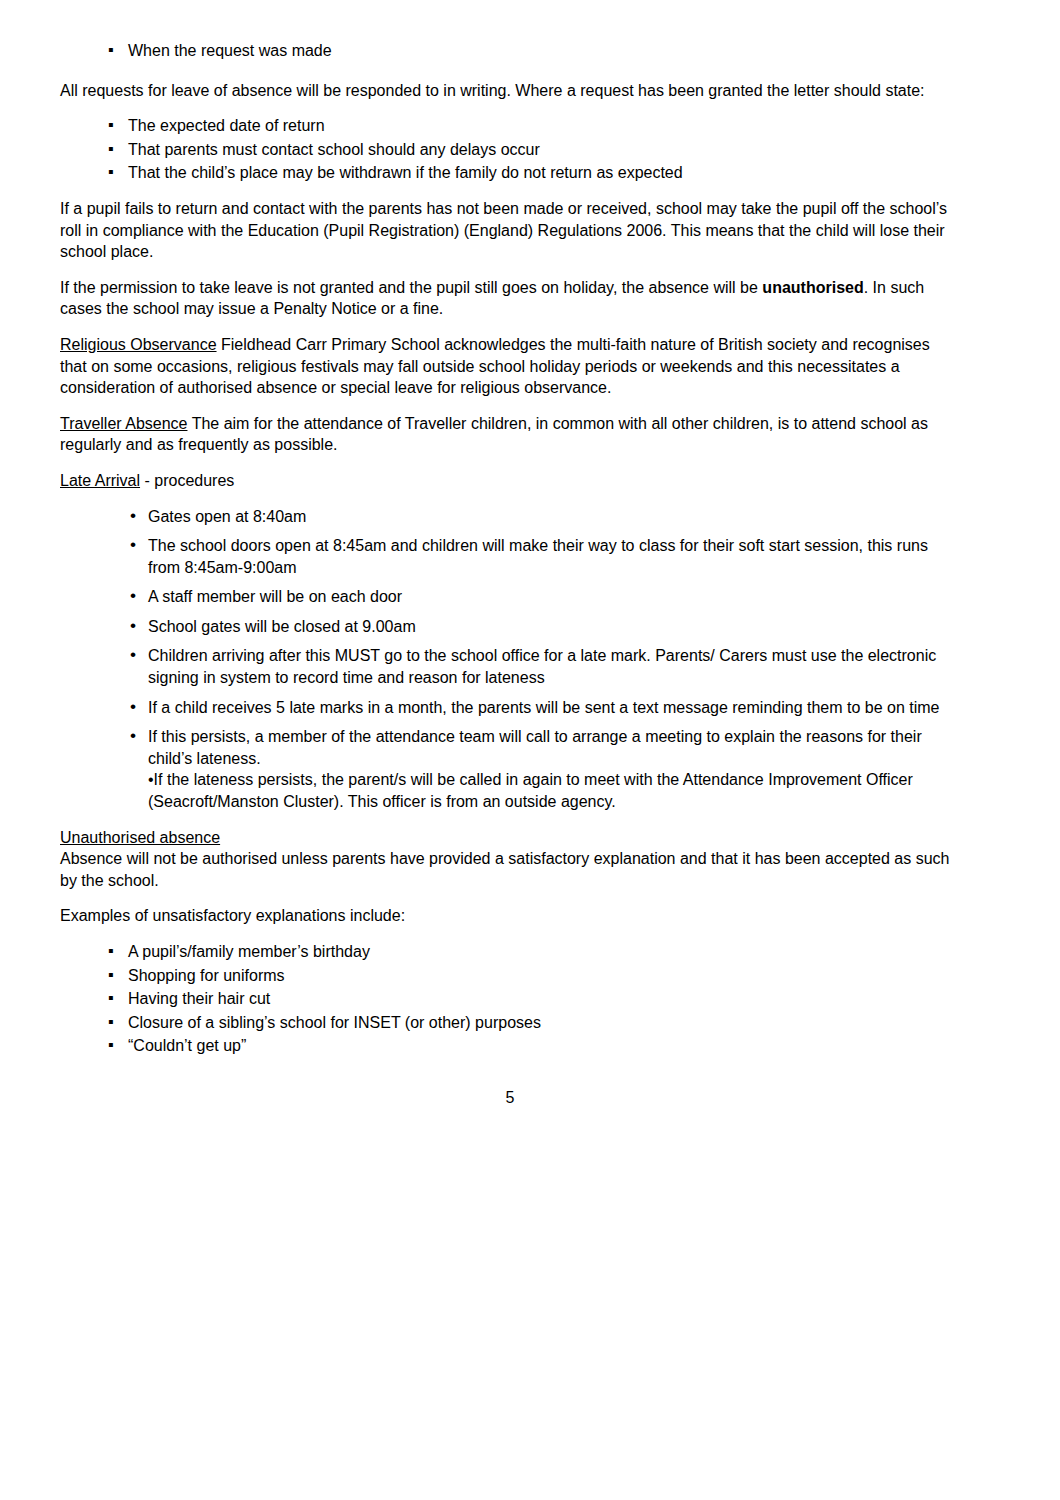When the request was made
All requests for leave of absence will be responded to in writing. Where a request has been granted the letter should state:
The expected date of return
That parents must contact school should any delays occur
That the child’s place may be withdrawn if the family do not return as expected
If a pupil fails to return and contact with the parents has not been made or received, school may take the pupil off the school’s roll in compliance with the Education (Pupil Registration) (England) Regulations 2006. This means that the child will lose their school place.
If the permission to take leave is not granted and the pupil still goes on holiday, the absence will be unauthorised. In such cases the school may issue a Penalty Notice or a fine.
Religious Observance Fieldhead Carr Primary School acknowledges the multi-faith nature of British society and recognises that on some occasions, religious festivals may fall outside school holiday periods or weekends and this necessitates a consideration of authorised absence or special leave for religious observance.
Traveller Absence The aim for the attendance of Traveller children, in common with all other children, is to attend school as regularly and as frequently as possible.
Late Arrival - procedures
Gates open at 8:40am
The school doors open at 8:45am and children will make their way to class for their soft start session, this runs from 8:45am-9:00am
A staff member will be on each door
School gates will be closed at 9.00am
Children arriving after this MUST go to the school office for a late mark. Parents/ Carers must use the electronic signing in system to record time and reason for lateness
If a child receives 5 late marks in a month, the parents will be sent a text message reminding them to be on time
If this persists, a member of the attendance team will call to arrange a meeting to explain the reasons for their child’s lateness.
•If the lateness persists, the parent/s will be called in again to meet with the Attendance Improvement Officer (Seacroft/Manston Cluster). This officer is from an outside agency.
Unauthorised absence
Absence will not be authorised unless parents have provided a satisfactory explanation and that it has been accepted as such by the school.
Examples of unsatisfactory explanations include:
A pupil’s/family member’s birthday
Shopping for uniforms
Having their hair cut
Closure of a sibling’s school for INSET (or other) purposes
“Couldn’t get up”
5